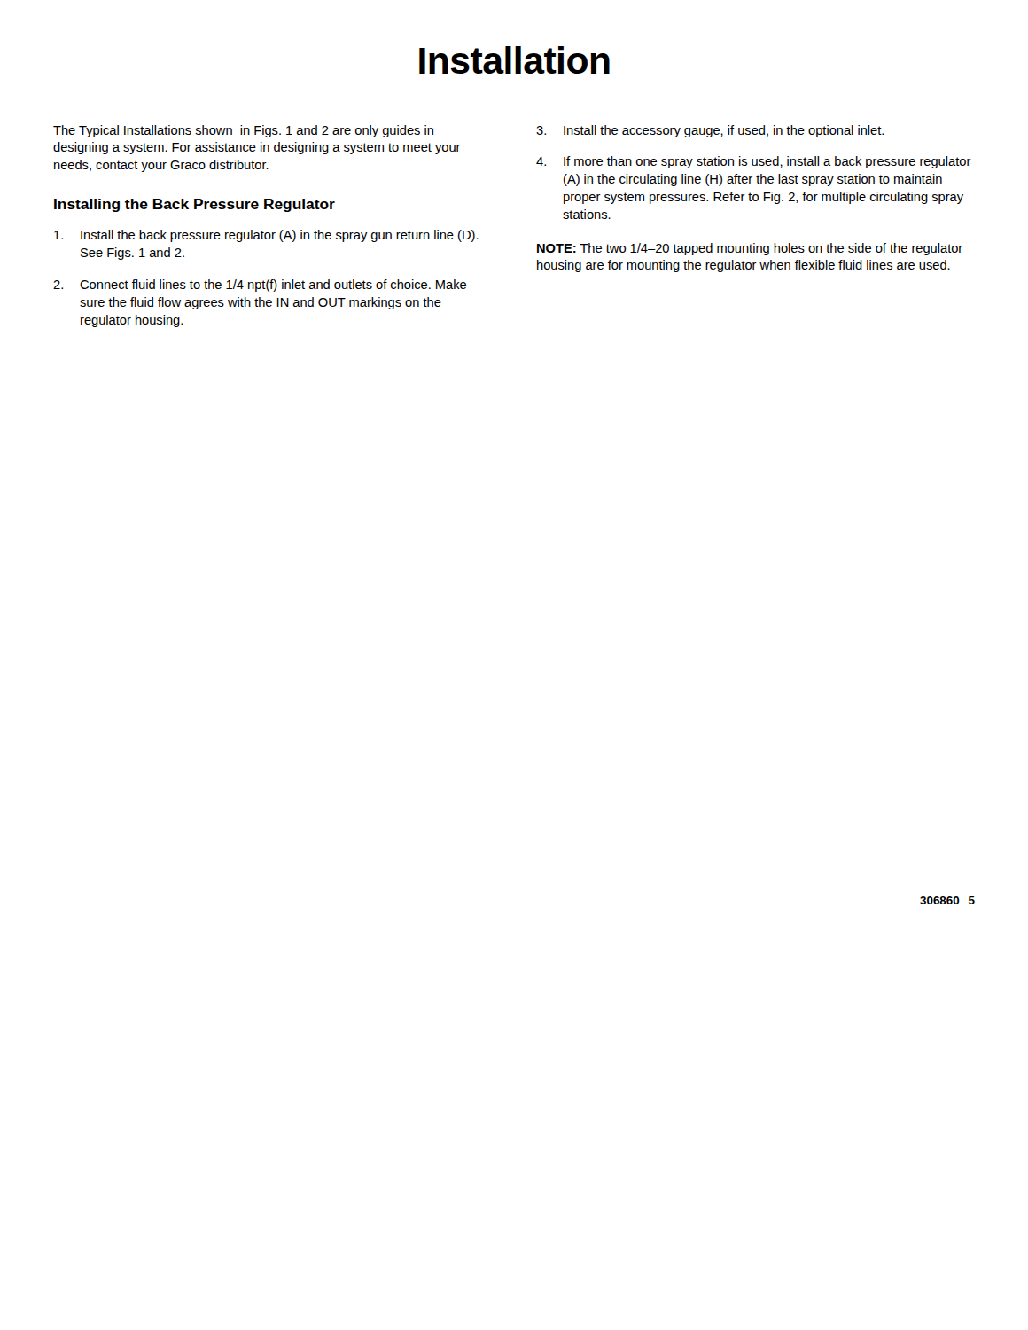Installation
The Typical Installations shown in Figs. 1 and 2 are only guides in designing a system. For assistance in designing a system to meet your needs, contact your Graco distributor.
Installing the Back Pressure Regulator
Install the back pressure regulator (A) in the spray gun return line (D). See Figs. 1 and 2.
Connect fluid lines to the 1/4 npt(f) inlet and outlets of choice. Make sure the fluid flow agrees with the IN and OUT markings on the regulator housing.
Install the accessory gauge, if used, in the optional inlet.
If more than one spray station is used, install a back pressure regulator (A) in the circulating line (H) after the last spray station to maintain proper system pressures. Refer to Fig. 2, for multiple circulating spray stations.
NOTE: The two 1/4–20 tapped mounting holes on the side of the regulator housing are for mounting the regulator when flexible fluid lines are used.
3068605